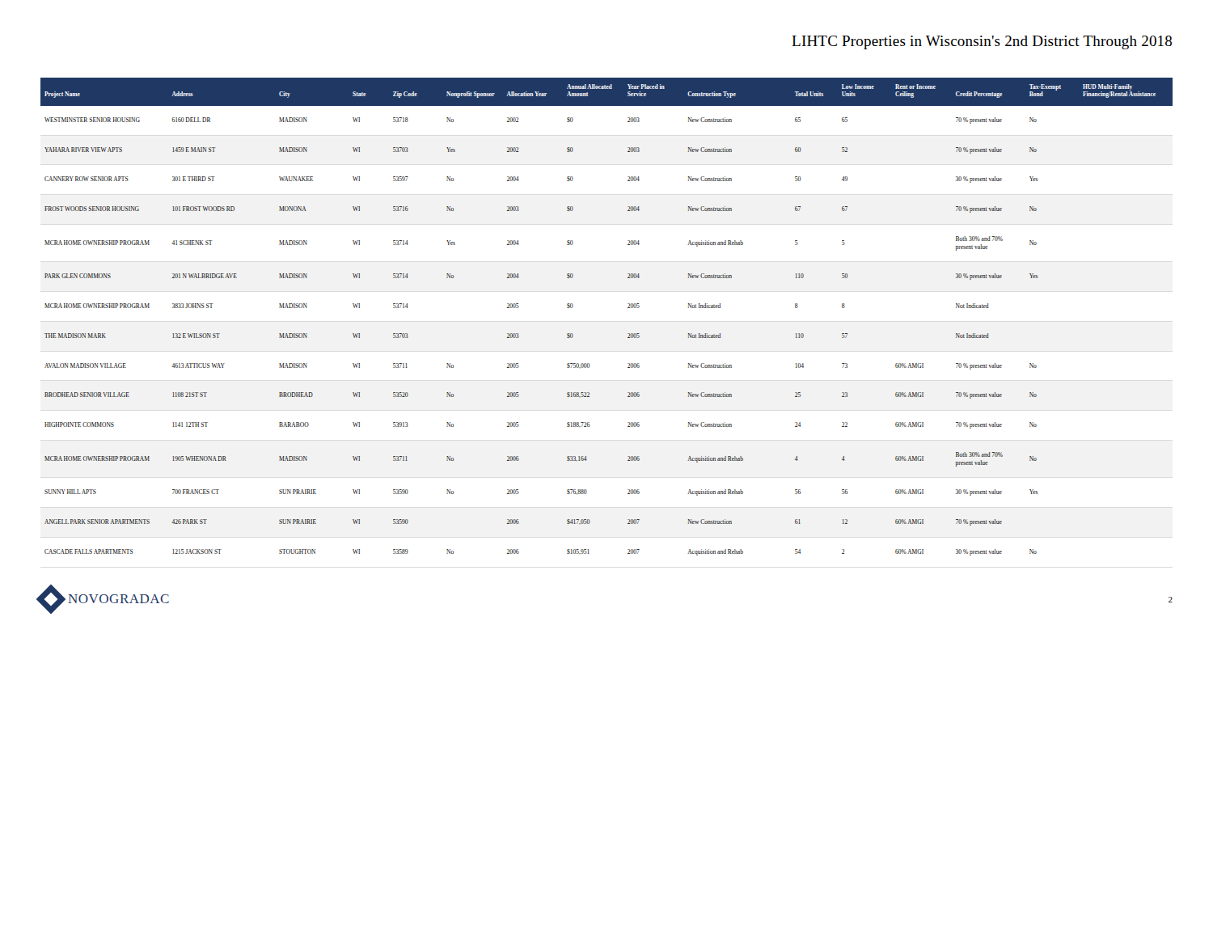LIHTC Properties in Wisconsin's 2nd District Through 2018
| Project Name | Address | City | State | Zip Code | Nonprofit Sponsor | Allocation Year | Annual Allocated Amount | Year Placed in Service | Construction Type | Total Units | Low Income Units | Rent or Income Ceiling | Credit Percentage | Tax-Exempt Bond | HUD Multi-Family Financing/Rental Assistance |
| --- | --- | --- | --- | --- | --- | --- | --- | --- | --- | --- | --- | --- | --- | --- | --- |
| WESTMINSTER SENIOR HOUSING | 6160 DELL DR | MADISON | WI | 53718 | No | 2002 | $0 | 2003 | New Construction | 65 | 65 | | 70 % present value | No | |
| YAHARA RIVER VIEW APTS | 1459 E MAIN ST | MADISON | WI | 53703 | Yes | 2002 | $0 | 2003 | New Construction | 60 | 52 | | 70 % present value | No | |
| CANNERY ROW SENIOR APTS | 301 E THIRD ST | WAUNAKEE | WI | 53597 | No | 2004 | $0 | 2004 | New Construction | 50 | 49 | | 30 % present value | Yes | |
| FROST WOODS SENIOR HOUSING | 101 FROST WOODS RD | MONONA | WI | 53716 | No | 2003 | $0 | 2004 | New Construction | 67 | 67 | | 70 % present value | No | |
| MCRA HOME OWNERSHIP PROGRAM | 41 SCHENK ST | MADISON | WI | 53714 | Yes | 2004 | $0 | 2004 | Acquisition and Rehab | 5 | 5 | | Both 30% and 70% present value | No | |
| PARK GLEN COMMONS | 201 N WALBRIDGE AVE | MADISON | WI | 53714 | No | 2004 | $0 | 2004 | New Construction | 110 | 50 | | 30 % present value | Yes | |
| MCRA HOME OWNERSHIP PROGRAM | 3833 JOHNS ST | MADISON | WI | 53714 | | 2005 | $0 | 2005 | Not Indicated | 8 | 8 | | Not Indicated | | |
| THE MADISON MARK | 132 E WILSON ST | MADISON | WI | 53703 | | 2003 | $0 | 2005 | Not Indicated | 110 | 57 | | Not Indicated | | |
| AVALON MADISON VILLAGE | 4613 ATTICUS WAY | MADISON | WI | 53711 | No | 2005 | $750,000 | 2006 | New Construction | 104 | 73 | 60% AMGI | 70 % present value | No | |
| BRODHEAD SENIOR VILLAGE | 1108 21ST ST | BRODHEAD | WI | 53520 | No | 2005 | $168,522 | 2006 | New Construction | 25 | 23 | 60% AMGI | 70 % present value | No | |
| HIGHPOINTE COMMONS | 1141 12TH ST | BARABOO | WI | 53913 | No | 2005 | $188,726 | 2006 | New Construction | 24 | 22 | 60% AMGI | 70 % present value | No | |
| MCRA HOME OWNERSHIP PROGRAM | 1905 WHENONA DR | MADISON | WI | 53711 | No | 2006 | $33,164 | 2006 | Acquisition and Rehab | 4 | 4 | 60% AMGI | Both 30% and 70% present value | No | |
| SUNNY HILL APTS | 700 FRANCES CT | SUN PRAIRIE | WI | 53590 | No | 2005 | $76,880 | 2006 | Acquisition and Rehab | 56 | 56 | 60% AMGI | 30 % present value | Yes | |
| ANGELL PARK SENIOR APARTMENTS | 426 PARK ST | SUN PRAIRIE | WI | 53590 | | 2006 | $417,050 | 2007 | New Construction | 61 | 12 | 60% AMGI | 70 % present value | | |
| CASCADE FALLS APARTMENTS | 1215 JACKSON ST | STOUGHTON | WI | 53589 | No | 2006 | $105,951 | 2007 | Acquisition and Rehab | 54 | 2 | 60% AMGI | 30 % present value | No | |
NOVOGRADAC
2